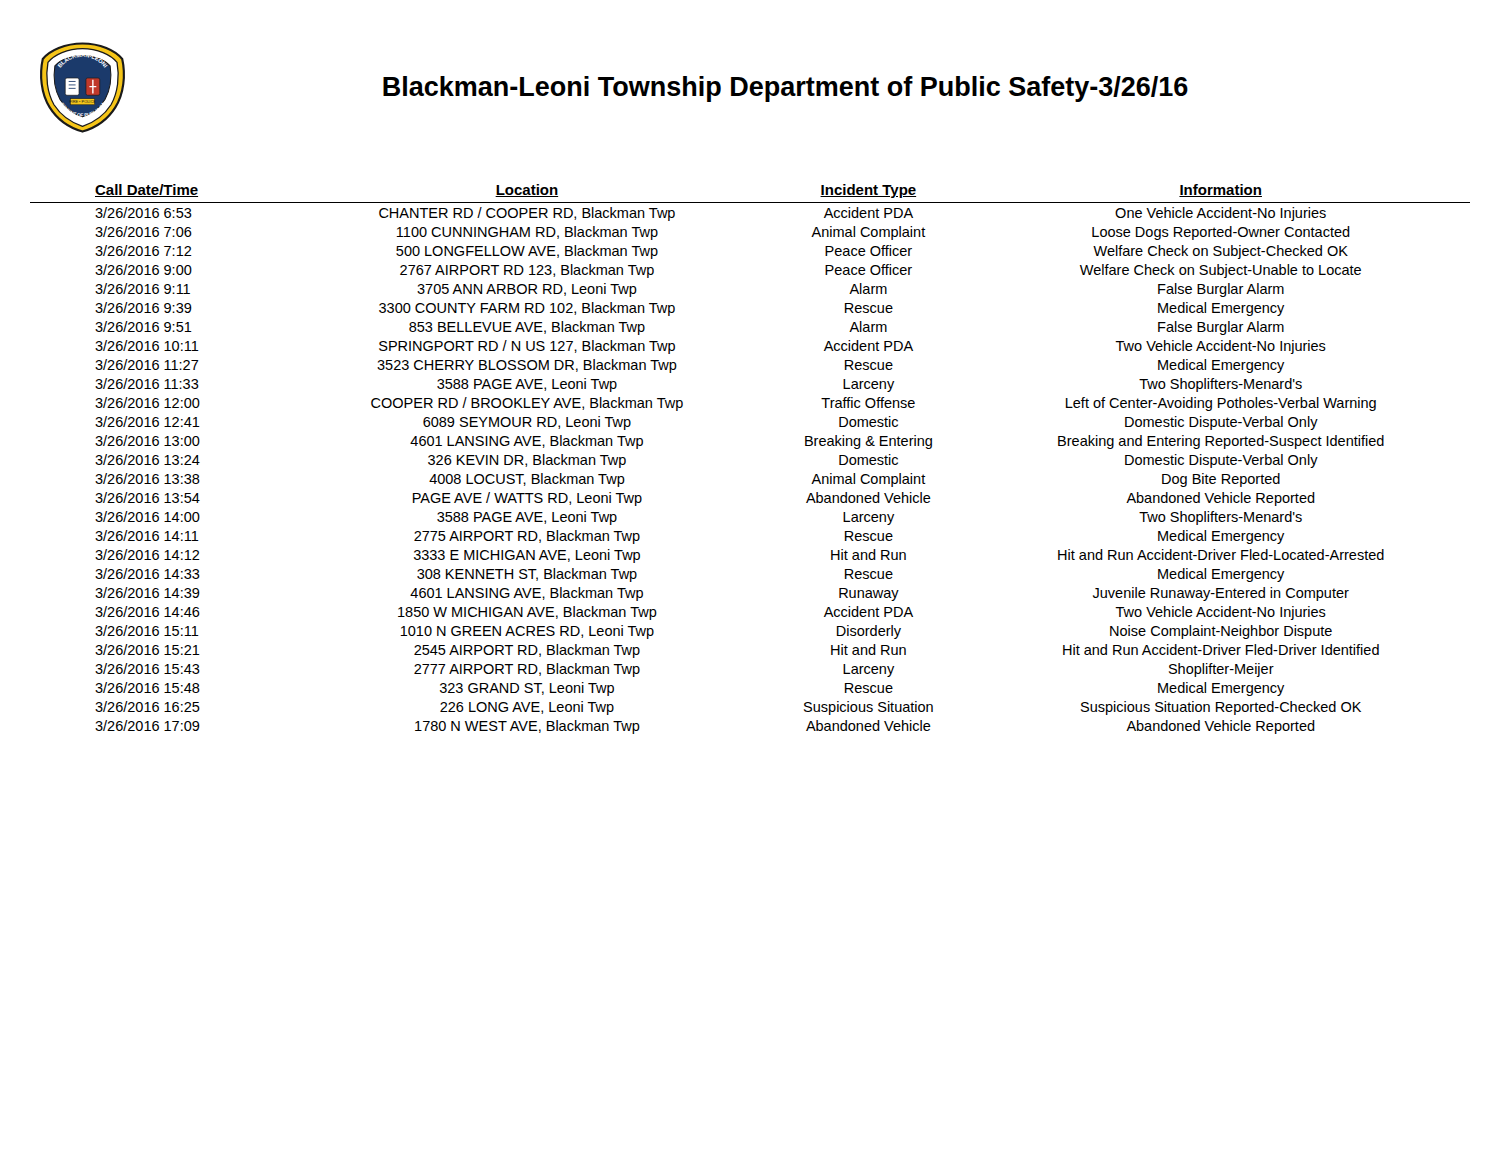BLACKMAN-LEONI DEPARTMENT OF PUBLIC SAFETY FIRE • POLICE
Blackman-Leoni Township Department of Public Safety-3/26/16
| Call Date/Time | Location | Incident Type | Information |
| --- | --- | --- | --- |
| 3/26/2016 6:53 | CHANTER RD / COOPER RD, Blackman Twp | Accident PDA | One Vehicle Accident-No Injuries |
| 3/26/2016 7:06 | 1100 CUNNINGHAM RD, Blackman Twp | Animal Complaint | Loose Dogs Reported-Owner Contacted |
| 3/26/2016 7:12 | 500 LONGFELLOW AVE, Blackman Twp | Peace Officer | Welfare Check on Subject-Checked OK |
| 3/26/2016 9:00 | 2767 AIRPORT RD 123, Blackman Twp | Peace Officer | Welfare Check on Subject-Unable to Locate |
| 3/26/2016 9:11 | 3705 ANN ARBOR RD, Leoni Twp | Alarm | False Burglar Alarm |
| 3/26/2016 9:39 | 3300 COUNTY FARM RD 102, Blackman Twp | Rescue | Medical Emergency |
| 3/26/2016 9:51 | 853 BELLEVUE AVE, Blackman Twp | Alarm | False Burglar Alarm |
| 3/26/2016 10:11 | SPRINGPORT RD / N US 127, Blackman Twp | Accident PDA | Two Vehicle Accident-No Injuries |
| 3/26/2016 11:27 | 3523 CHERRY BLOSSOM DR, Blackman Twp | Rescue | Medical Emergency |
| 3/26/2016 11:33 | 3588 PAGE AVE, Leoni Twp | Larceny | Two Shoplifters-Menard's |
| 3/26/2016 12:00 | COOPER RD / BROOKLEY AVE, Blackman Twp | Traffic Offense | Left of Center-Avoiding Potholes-Verbal Warning |
| 3/26/2016 12:41 | 6089 SEYMOUR RD, Leoni Twp | Domestic | Domestic Dispute-Verbal Only |
| 3/26/2016 13:00 | 4601 LANSING AVE, Blackman Twp | Breaking & Entering | Breaking and Entering Reported-Suspect Identified |
| 3/26/2016 13:24 | 326 KEVIN DR, Blackman Twp | Domestic | Domestic Dispute-Verbal Only |
| 3/26/2016 13:38 | 4008 LOCUST, Blackman Twp | Animal Complaint | Dog Bite Reported |
| 3/26/2016 13:54 | PAGE AVE / WATTS RD, Leoni Twp | Abandoned Vehicle | Abandoned Vehicle Reported |
| 3/26/2016 14:00 | 3588 PAGE AVE, Leoni Twp | Larceny | Two Shoplifters-Menard's |
| 3/26/2016 14:11 | 2775 AIRPORT RD, Blackman Twp | Rescue | Medical Emergency |
| 3/26/2016 14:12 | 3333 E MICHIGAN AVE, Leoni Twp | Hit and Run | Hit and Run Accident-Driver Fled-Located-Arrested |
| 3/26/2016 14:33 | 308 KENNETH ST, Blackman Twp | Rescue | Medical Emergency |
| 3/26/2016 14:39 | 4601 LANSING AVE, Blackman Twp | Runaway | Juvenile Runaway-Entered in Computer |
| 3/26/2016 14:46 | 1850 W MICHIGAN AVE, Blackman Twp | Accident PDA | Two Vehicle Accident-No Injuries |
| 3/26/2016 15:11 | 1010 N GREEN ACRES RD, Leoni Twp | Disorderly | Noise Complaint-Neighbor Dispute |
| 3/26/2016 15:21 | 2545 AIRPORT RD, Blackman Twp | Hit and Run | Hit and Run Accident-Driver Fled-Driver Identified |
| 3/26/2016 15:43 | 2777 AIRPORT RD, Blackman Twp | Larceny | Shoplifter-Meijer |
| 3/26/2016 15:48 | 323 GRAND ST, Leoni Twp | Rescue | Medical Emergency |
| 3/26/2016 16:25 | 226 LONG AVE, Leoni Twp | Suspicious Situation | Suspicious Situation Reported-Checked OK |
| 3/26/2016 17:09 | 1780 N WEST AVE, Blackman Twp | Abandoned Vehicle | Abandoned Vehicle Reported |